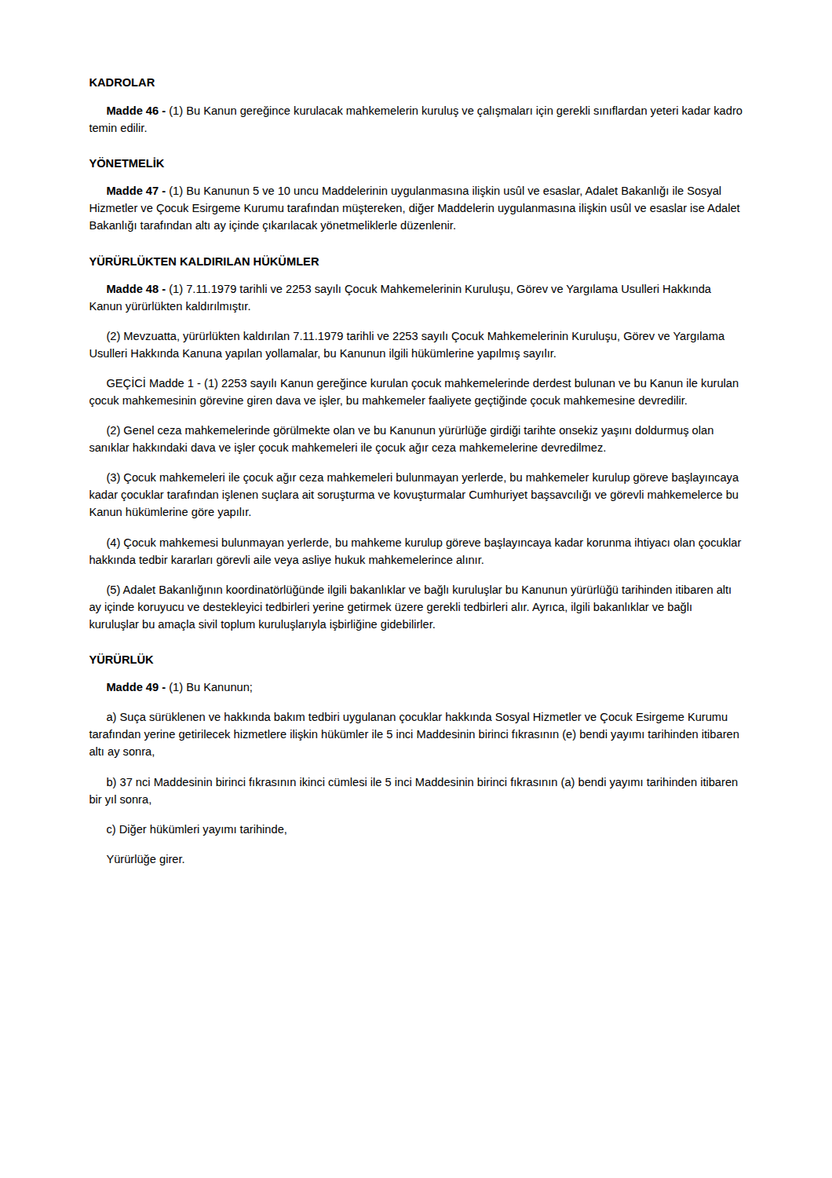KADROLAR
Madde 46 - (1) Bu Kanun gereğince kurulacak mahkemelerin kuruluş ve çalışmaları için gerekli sınıflardan yeteri kadar kadro temin edilir.
YÖNETMELİK
Madde 47 - (1) Bu Kanunun 5 ve 10 uncu Maddelerinin uygulanmasına ilişkin usûl ve esaslar, Adalet Bakanlığı ile Sosyal Hizmetler ve Çocuk Esirgeme Kurumu tarafından müştereken, diğer Maddelerin uygulanmasına ilişkin usûl ve esaslar ise Adalet Bakanlığı tarafından altı ay içinde çıkarılacak yönetmeliklerle düzenlenir.
YÜRÜRLÜKTEN KALDIRILAN HÜKÜMLER
Madde 48 - (1) 7.11.1979 tarihli ve 2253 sayılı Çocuk Mahkemelerinin Kuruluşu, Görev ve Yargılama Usulleri Hakkında Kanun yürürlükten kaldırılmıştır.
(2) Mevzuatta, yürürlükten kaldırılan 7.11.1979 tarihli ve 2253 sayılı Çocuk Mahkemelerinin Kuruluşu, Görev ve Yargılama Usulleri Hakkında Kanuna yapılan yollamalar, bu Kanunun ilgili hükümlerine yapılmış sayılır.
GEÇİCİ Madde 1 - (1) 2253 sayılı Kanun gereğince kurulan çocuk mahkemelerinde derdest bulunan ve bu Kanun ile kurulan çocuk mahkemesinin görevine giren dava ve işler, bu mahkemeler faaliyete geçtiğinde çocuk mahkemesine devredilir.
(2) Genel ceza mahkemelerinde görülmekte olan ve bu Kanunun yürürlüğe girdiği tarihte onsekiz yaşını doldurmuş olan sanıklar hakkındaki dava ve işler çocuk mahkemeleri ile çocuk ağır ceza mahkemelerine devredilmez.
(3) Çocuk mahkemeleri ile çocuk ağır ceza mahkemeleri bulunmayan yerlerde, bu mahkemeler kurulup göreve başlayıncaya kadar çocuklar tarafından işlenen suçlara ait soruşturma ve kovuşturmalar Cumhuriyet başsavcılığı ve görevli mahkemelerce bu Kanun hükümlerine göre yapılır.
(4) Çocuk mahkemesi bulunmayan yerlerde, bu mahkeme kurulup göreve başlayıncaya kadar korunma ihtiyacı olan çocuklar hakkında tedbir kararları görevli aile veya asliye hukuk mahkemelerince alınır.
(5) Adalet Bakanlığının koordinatörlüğünde ilgili bakanlıklar ve bağlı kuruluşlar bu Kanunun yürürlüğü tarihinden itibaren altı ay içinde koruyucu ve destekleyici tedbirleri yerine getirmek üzere gerekli tedbirleri alır. Ayrıca, ilgili bakanlıklar ve bağlı kuruluşlar bu amaçla sivil toplum kuruluşlarıyla işbirliğine gidebilirler.
YÜRÜRLÜK
Madde 49 - (1) Bu Kanunun;
a) Suça sürüklenen ve hakkında bakım tedbiri uygulanan çocuklar hakkında Sosyal Hizmetler ve Çocuk Esirgeme Kurumu tarafından yerine getirilecek hizmetlere ilişkin hükümler ile 5 inci Maddesinin birinci fıkrasının (e) bendi yayımı tarihinden itibaren altı ay sonra,
b) 37 nci Maddesinin birinci fıkrasının ikinci cümlesi ile 5 inci Maddesinin birinci fıkrasının (a) bendi yayımı tarihinden itibaren bir yıl sonra,
c) Diğer hükümleri yayımı tarihinde,
Yürürlüğe girer.